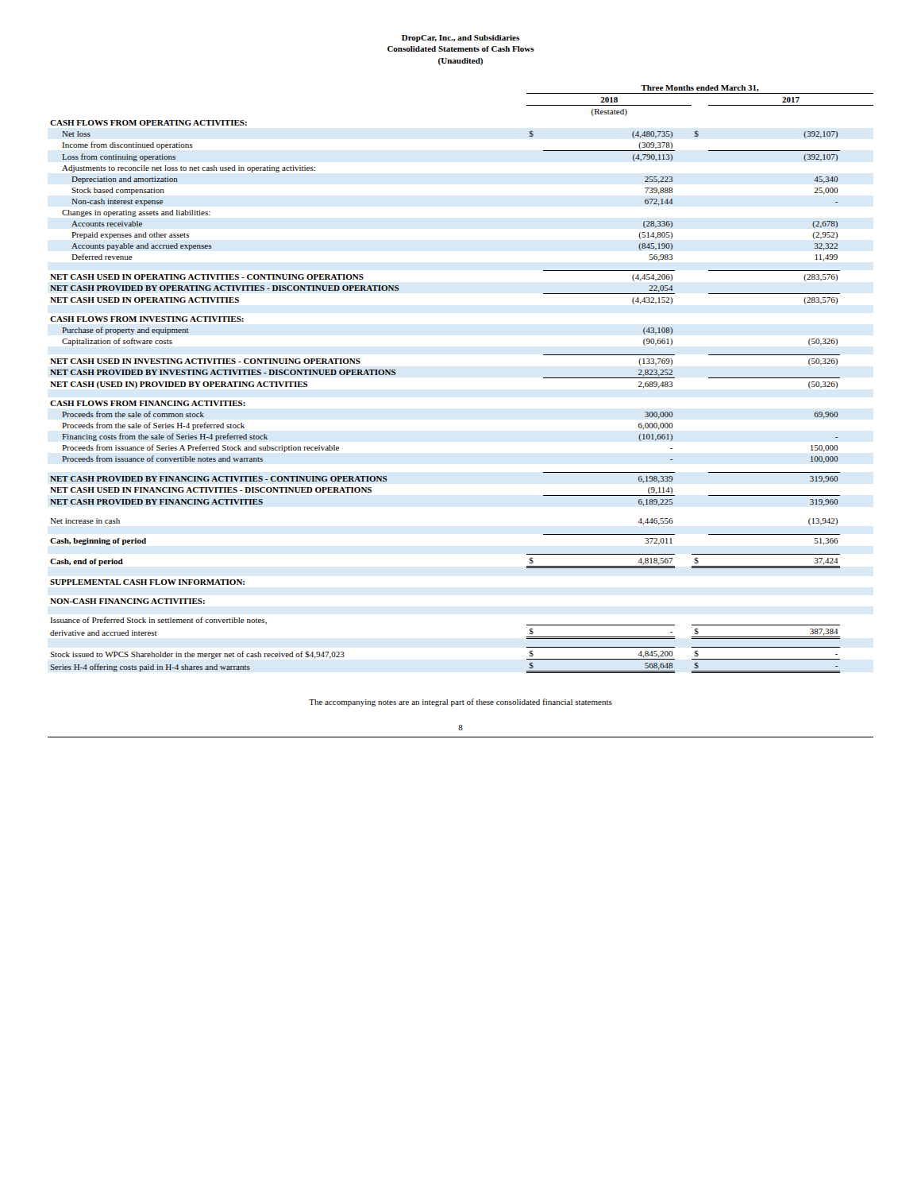DropCar, Inc., and Subsidiaries
Consolidated Statements of Cash Flows
(Unaudited)
| | Three Months ended March 31, |
| | 2018 | | 2017 |
| | (Restated) | | |
| CASH FLOWS FROM OPERATING ACTIVITIES: | | | | | | |
| Net loss | $ | (4,480,735) | | $ | (392,107) | |
| Income from discontinued operations | | (309,378) | | | | |
| Loss from continuing operations | | (4,790,113) | | | (392,107) | |
| Adjustments to reconcile net loss to net cash used in operating activities: | | | | | | |
| Depreciation and amortization | | 255,223 | | | 45,340 | |
| Stock based compensation | | 739,888 | | | 25,000 | |
| Non-cash interest expense | | 672,144 | | | - | |
| Changes in operating assets and liabilities: | | | | | | |
| Accounts receivable | | (28,336) | | | (2,678) | |
| Prepaid expenses and other assets | | (514,805) | | | (2,952) | |
| Accounts payable and accrued expenses | | (845,190) | | | 32,322 | |
| Deferred revenue | | 56,983 | | | 11,499 | |
| NET CASH USED IN OPERATING ACTIVITIES - CONTINUING OPERATIONS | | (4,454,206) | | | (283,576) | |
| NET CASH PROVIDED BY OPERATING ACTIVITIES - DISCONTINUED OPERATIONS | | 22,054 | | | | |
| NET CASH USED IN OPERATING ACTIVITIES | | (4,432,152) | | | (283,576) | |
| CASH FLOWS FROM INVESTING ACTIVITIES: | | | | | | |
| Purchase of property and equipment | | (43,108) | | | | |
| Capitalization of software costs | | (90,661) | | | (50,326) | |
| NET CASH USED IN INVESTING ACTIVITIES - CONTINUING OPERATIONS | | (133,769) | | | (50,326) | |
| NET CASH PROVIDED BY INVESTING ACTIVITIES - DISCONTINUED OPERATIONS | | 2,823,252 | | | | |
| NET CASH (USED IN) PROVIDED BY OPERATING ACTIVITIES | | 2,689,483 | | | (50,326) | |
| CASH FLOWS FROM FINANCING ACTIVITIES: | | | | | | |
| Proceeds from the sale of common stock | | 300,000 | | | 69,960 | |
| Proceeds from the sale of Series H-4 preferred stock | | 6,000,000 | | | | |
| Financing costs from the sale of Series H-4 preferred stock | | (101,661) | | | - | |
| Proceeds from issuance of Series A Preferred Stock and subscription receivable | | - | | | 150,000 | |
| Proceeds from issuance of convertible notes and warrants | | - | | | 100,000 | |
| NET CASH PROVIDED BY FINANCING ACTIVITIES - CONTINUING OPERATIONS | | 6,198,339 | | | 319,960 | |
| NET CASH USED IN FINANCING ACTIVITIES - DISCONTINUED OPERATIONS | | (9,114) | | | | |
| NET CASH PROVIDED BY FINANCING ACTIVITIES | | 6,189,225 | | | 319,960 | |
| Net increase in cash | | 4,446,556 | | | (13,942) | |
| Cash, beginning of period | | 372,011 | | | 51,366 | |
| Cash, end of period | $ | 4,818,567 | | $ | 37,424 | |
| SUPPLEMENTAL CASH FLOW INFORMATION: | | | | | | |
| NON-CASH FINANCING ACTIVITIES: | | | | | | |
| Issuance of Preferred Stock in settlement of convertible notes, | | | | | | |
| derivative and accrued interest | $ | - | | $ | 387,384 | |
| Stock issued to WPCS Shareholder in the merger net of cash received of $4,947,023 | $ | 4,845,200 | | $ | - | |
| Series H-4 offering costs paid in H-4 shares and warrants | $ | 568,648 | | $ | - | |
The accompanying notes are an integral part of these consolidated financial statements
8